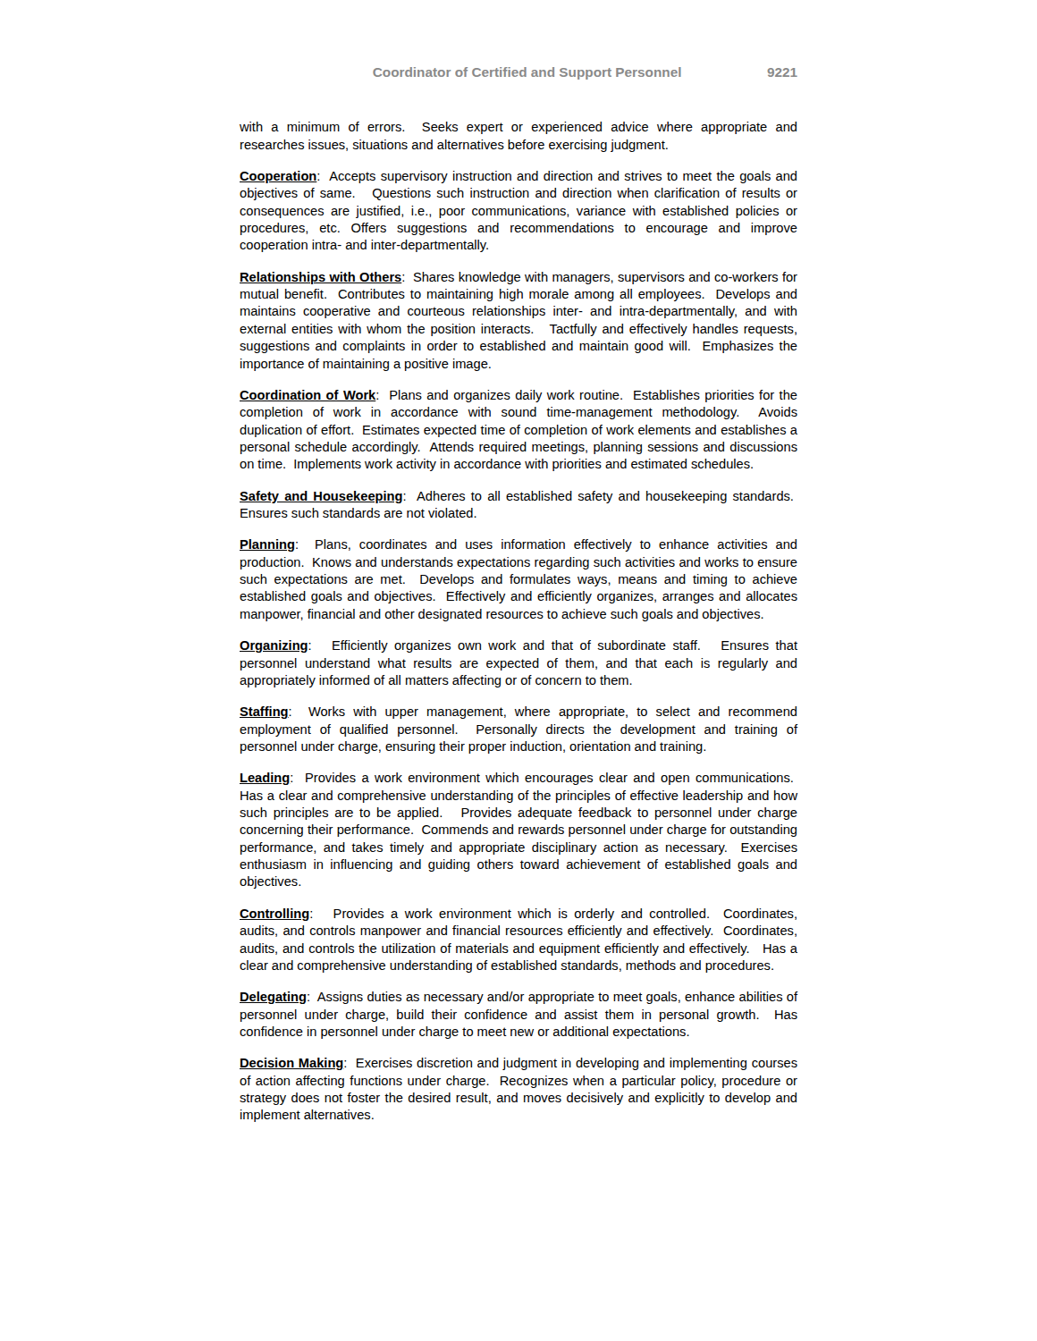Coordinator of Certified and Support Personnel 9221
with a minimum of errors. Seeks expert or experienced advice where appropriate and researches issues, situations and alternatives before exercising judgment.
Cooperation: Accepts supervisory instruction and direction and strives to meet the goals and objectives of same. Questions such instruction and direction when clarification of results or consequences are justified, i.e., poor communications, variance with established policies or procedures, etc. Offers suggestions and recommendations to encourage and improve cooperation intra- and inter-departmentally.
Relationships with Others: Shares knowledge with managers, supervisors and co-workers for mutual benefit. Contributes to maintaining high morale among all employees. Develops and maintains cooperative and courteous relationships inter- and intra-departmentally, and with external entities with whom the position interacts. Tactfully and effectively handles requests, suggestions and complaints in order to established and maintain good will. Emphasizes the importance of maintaining a positive image.
Coordination of Work: Plans and organizes daily work routine. Establishes priorities for the completion of work in accordance with sound time-management methodology. Avoids duplication of effort. Estimates expected time of completion of work elements and establishes a personal schedule accordingly. Attends required meetings, planning sessions and discussions on time. Implements work activity in accordance with priorities and estimated schedules.
Safety and Housekeeping: Adheres to all established safety and housekeeping standards. Ensures such standards are not violated.
Planning: Plans, coordinates and uses information effectively to enhance activities and production. Knows and understands expectations regarding such activities and works to ensure such expectations are met. Develops and formulates ways, means and timing to achieve established goals and objectives. Effectively and efficiently organizes, arranges and allocates manpower, financial and other designated resources to achieve such goals and objectives.
Organizing: Efficiently organizes own work and that of subordinate staff. Ensures that personnel understand what results are expected of them, and that each is regularly and appropriately informed of all matters affecting or of concern to them.
Staffing: Works with upper management, where appropriate, to select and recommend employment of qualified personnel. Personally directs the development and training of personnel under charge, ensuring their proper induction, orientation and training.
Leading: Provides a work environment which encourages clear and open communications. Has a clear and comprehensive understanding of the principles of effective leadership and how such principles are to be applied. Provides adequate feedback to personnel under charge concerning their performance. Commends and rewards personnel under charge for outstanding performance, and takes timely and appropriate disciplinary action as necessary. Exercises enthusiasm in influencing and guiding others toward achievement of established goals and objectives.
Controlling: Provides a work environment which is orderly and controlled. Coordinates, audits, and controls manpower and financial resources efficiently and effectively. Coordinates, audits, and controls the utilization of materials and equipment efficiently and effectively. Has a clear and comprehensive understanding of established standards, methods and procedures.
Delegating: Assigns duties as necessary and/or appropriate to meet goals, enhance abilities of personnel under charge, build their confidence and assist them in personal growth. Has confidence in personnel under charge to meet new or additional expectations.
Decision Making: Exercises discretion and judgment in developing and implementing courses of action affecting functions under charge. Recognizes when a particular policy, procedure or strategy does not foster the desired result, and moves decisively and explicitly to develop and implement alternatives.